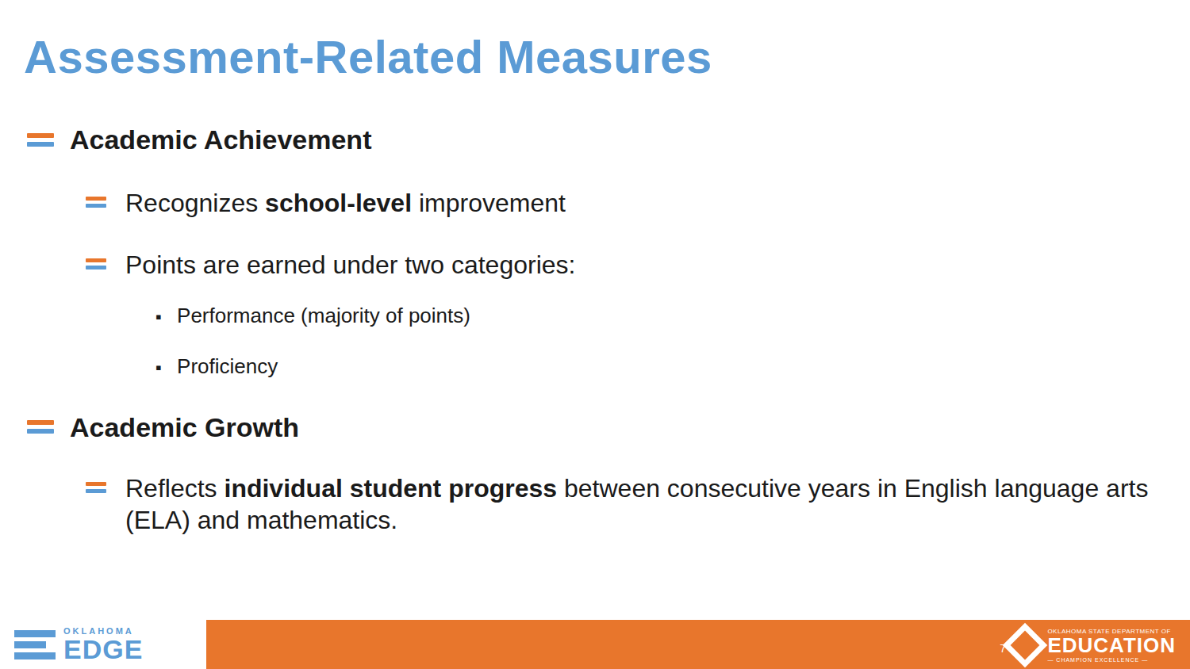Assessment-Related Measures
Academic Achievement
Recognizes school-level improvement
Points are earned under two categories:
Performance (majority of points)
Proficiency
Academic Growth
Reflects individual student progress between consecutive years in English language arts (ELA) and mathematics.
OKLAHOMA
EDGE
7
OKLAHOMA STATE DEPARTMENT OF
EDUCATION
— CHAMPION EXCELLENCE —